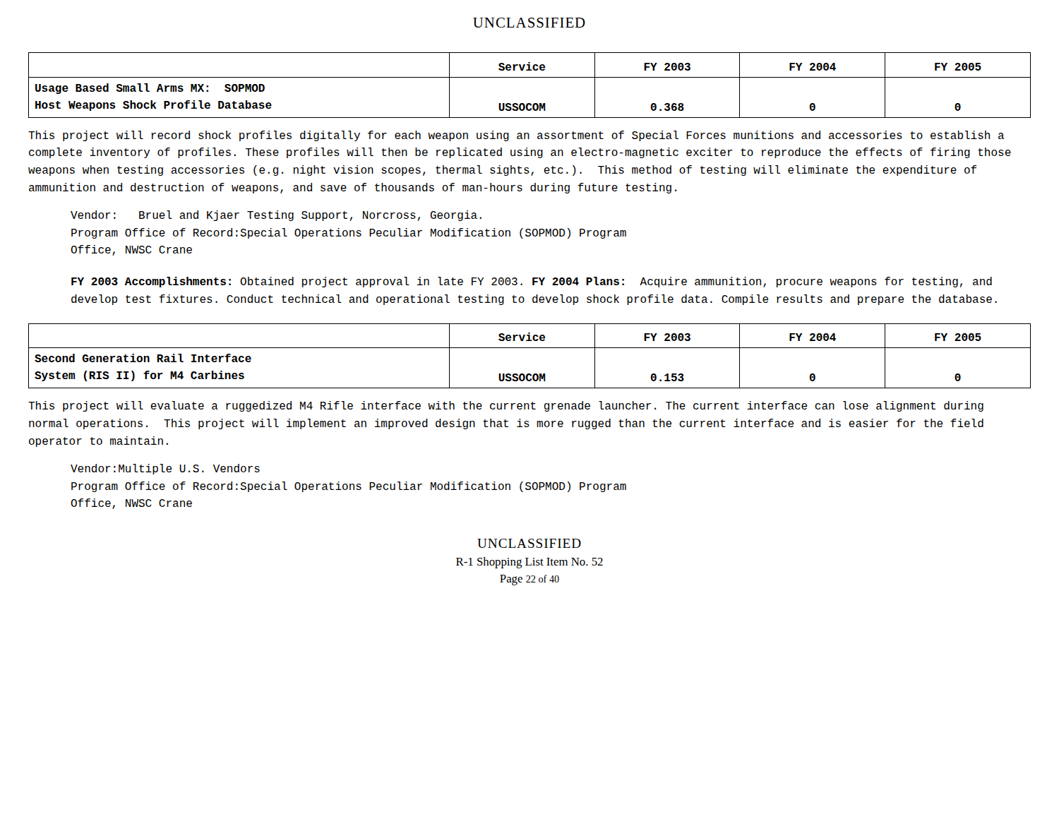UNCLASSIFIED
| | Service | FY 2003 | FY 2004 | FY 2005 |
| --- | --- | --- | --- | --- |
| Usage Based Small Arms MX: SOPMOD Host Weapons Shock Profile Database | USSOCOM | 0.368 | 0 | 0 |
This project will record shock profiles digitally for each weapon using an assortment of Special Forces munitions and accessories to establish a complete inventory of profiles. These profiles will then be replicated using an electro-magnetic exciter to reproduce the effects of firing those weapons when testing accessories (e.g. night vision scopes, thermal sights, etc.). This method of testing will eliminate the expenditure of ammunition and destruction of weapons, and save of thousands of man-hours during future testing.
Vendor: Bruel and Kjaer Testing Support, Norcross, Georgia. Program Office of Record:Special Operations Peculiar Modification (SOPMOD) Program Office, NWSC Crane
FY 2003 Accomplishments: Obtained project approval in late FY 2003. FY 2004 Plans: Acquire ammunition, procure weapons for testing, and develop test fixtures. Conduct technical and operational testing to develop shock profile data. Compile results and prepare the database.
| | Service | FY 2003 | FY 2004 | FY 2005 |
| --- | --- | --- | --- | --- |
| Second Generation Rail Interface System (RIS II) for M4 Carbines | USSOCOM | 0.153 | 0 | 0 |
This project will evaluate a ruggedized M4 Rifle interface with the current grenade launcher. The current interface can lose alignment during normal operations. This project will implement an improved design that is more rugged than the current interface and is easier for the field operator to maintain.
Vendor:Multiple U.S. Vendors Program Office of Record:Special Operations Peculiar Modification (SOPMOD) Program Office, NWSC Crane
UNCLASSIFIED
R-1 Shopping List Item No. 52
Page 22 of 40